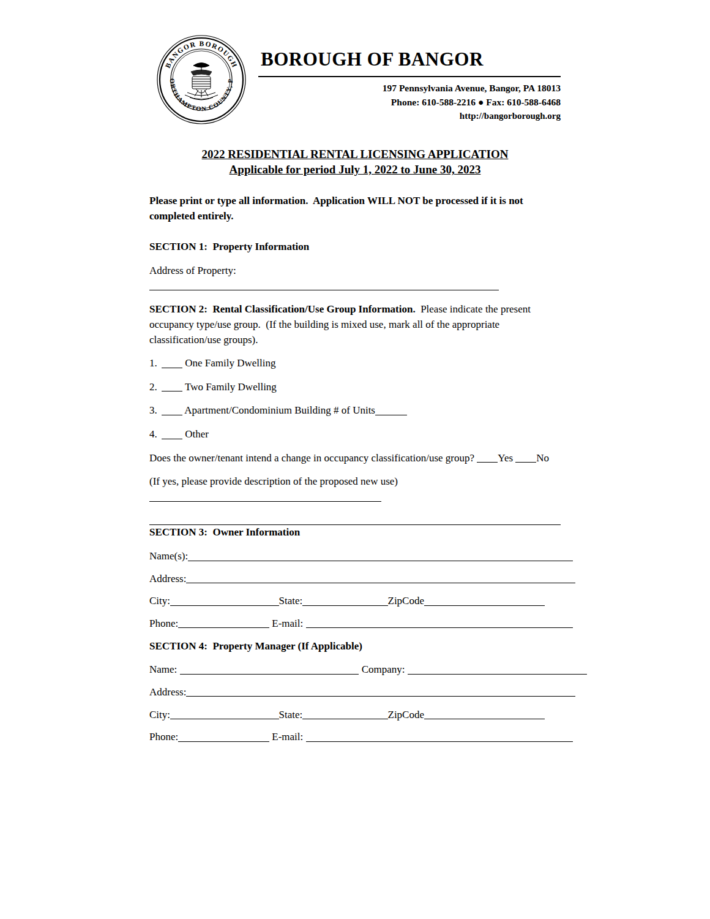BANGOR BOROUGH NORTHAMPTON COUNTY, PA
BOROUGH OF BANGOR
197 Pennsylvania Avenue, Bangor, PA 18013
Phone: 610-588-2216 ● Fax: 610-588-6468
http://bangorborough.org
2022 RESIDENTIAL RENTAL LICENSING APPLICATION
Applicable for period July 1, 2022 to June 30, 2023
Please print or type all information. Application WILL NOT be processed if it is not completed entirely.
SECTION 1: Property Information
Address of Property:
SECTION 2: Rental Classification/Use Group Information. Please indicate the present occupancy type/use group. (If the building is mixed use, mark all of the appropriate classification/use groups).
1. One Family Dwelling
2. Two Family Dwelling
3. Apartment/Condominium Building # of Units
4. Other
Does the owner/tenant intend a change in occupancy classification/use group? Yes No
(If yes, please provide description of the proposed new use)
SECTION 3: Owner Information
Name(s):
Address:
City: State: ZipCode
Phone: E-mail:
SECTION 4: Property Manager (If Applicable)
Name: Company:
Address:
City: State: ZipCode
Phone: E-mail: